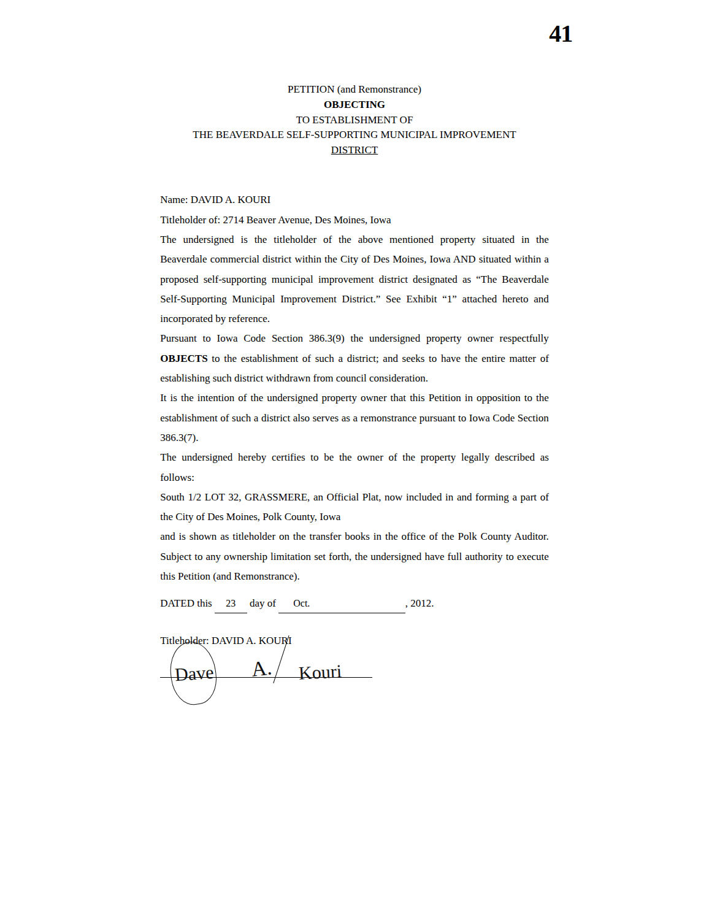41
PETITION (and Remonstrance) OBJECTING TO ESTABLISHMENT OF THE BEAVERDALE SELF-SUPPORTING MUNICIPAL IMPROVEMENT DISTRICT
Name: DAVID A. KOURI
Titleholder of: 2714 Beaver Avenue, Des Moines, Iowa
The undersigned is the titleholder of the above mentioned property situated in the Beaverdale commercial district within the City of Des Moines, Iowa AND situated within a proposed self-supporting municipal improvement district designated as “The Beaverdale Self-Supporting Municipal Improvement District.” See Exhibit “1” attached hereto and incorporated by reference.
Pursuant to Iowa Code Section 386.3(9) the undersigned property owner respectfully OBJECTS to the establishment of such a district; and seeks to have the entire matter of establishing such district withdrawn from council consideration.
It is the intention of the undersigned property owner that this Petition in opposition to the establishment of such a district also serves as a remonstrance pursuant to Iowa Code Section 386.3(7).
The undersigned hereby certifies to be the owner of the property legally described as follows:
South 1/2 LOT 32, GRASSMERE, an Official Plat, now included in and forming a part of the City of Des Moines, Polk County, Iowa
and is shown as titleholder on the transfer books in the office of the Polk County Auditor. Subject to any ownership limitation set forth, the undersigned have full authority to execute this Petition (and Remonstrance).
DATED this 23 day of Oct., 2012.
Titleholder: DAVID A. KOURI
Dave A. Kouri